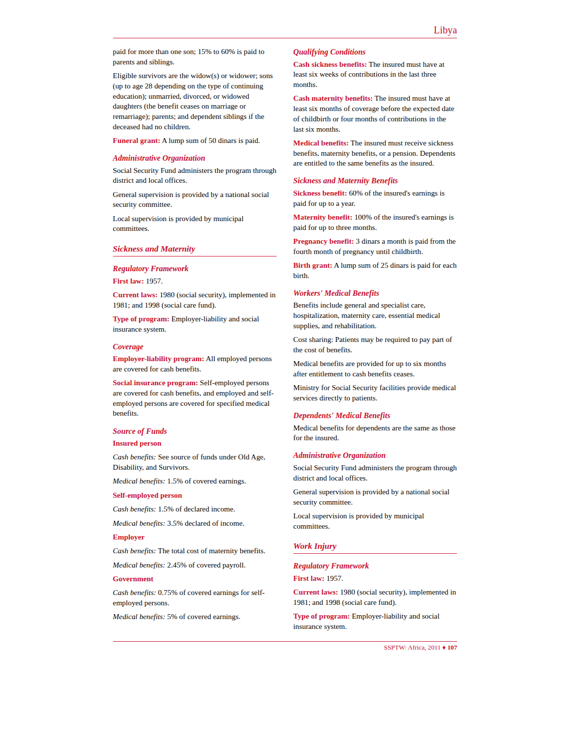Libya
paid for more than one son; 15% to 60% is paid to parents and siblings.
Eligible survivors are the widow(s) or widower; sons (up to age 28 depending on the type of continuing education); unmarried, divorced, or widowed daughters (the benefit ceases on marriage or remarriage); parents; and dependent siblings if the deceased had no children.
Funeral grant: A lump sum of 50 dinars is paid.
Administrative Organization
Social Security Fund administers the program through district and local offices.
General supervision is provided by a national social security committee.
Local supervision is provided by municipal committees.
Sickness and Maternity
Regulatory Framework
First law: 1957.
Current laws: 1980 (social security), implemented in 1981; and 1998 (social care fund).
Type of program: Employer-liability and social insurance system.
Coverage
Employer-liability program: All employed persons are covered for cash benefits.
Social insurance program: Self-employed persons are covered for cash benefits, and employed and self-employed persons are covered for specified medical benefits.
Source of Funds
Insured person
Cash benefits: See source of funds under Old Age, Disability, and Survivors.
Medical benefits: 1.5% of covered earnings.
Self-employed person
Cash benefits: 1.5% of declared income.
Medical benefits: 3.5% declared of income.
Employer
Cash benefits: The total cost of maternity benefits.
Medical benefits: 2.45% of covered payroll.
Government
Cash benefits: 0.75% of covered earnings for self-employed persons.
Medical benefits: 5% of covered earnings.
Qualifying Conditions
Cash sickness benefits: The insured must have at least six weeks of contributions in the last three months.
Cash maternity benefits: The insured must have at least six months of coverage before the expected date of childbirth or four months of contributions in the last six months.
Medical benefits: The insured must receive sickness benefits, maternity benefits, or a pension. Dependents are entitled to the same benefits as the insured.
Sickness and Maternity Benefits
Sickness benefit: 60% of the insured's earnings is paid for up to a year.
Maternity benefit: 100% of the insured's earnings is paid for up to three months.
Pregnancy benefit: 3 dinars a month is paid from the fourth month of pregnancy until childbirth.
Birth grant: A lump sum of 25 dinars is paid for each birth.
Workers' Medical Benefits
Benefits include general and specialist care, hospitalization, maternity care, essential medical supplies, and rehabilitation.
Cost sharing: Patients may be required to pay part of the cost of benefits.
Medical benefits are provided for up to six months after entitlement to cash benefits ceases.
Ministry for Social Security facilities provide medical services directly to patients.
Dependents' Medical Benefits
Medical benefits for dependents are the same as those for the insured.
Administrative Organization
Social Security Fund administers the program through district and local offices.
General supervision is provided by a national social security committee.
Local supervision is provided by municipal committees.
Work Injury
Regulatory Framework
First law: 1957.
Current laws: 1980 (social security), implemented in 1981; and 1998 (social care fund).
Type of program: Employer-liability and social insurance system.
SSPTW: Africa, 2011 ♦ 107